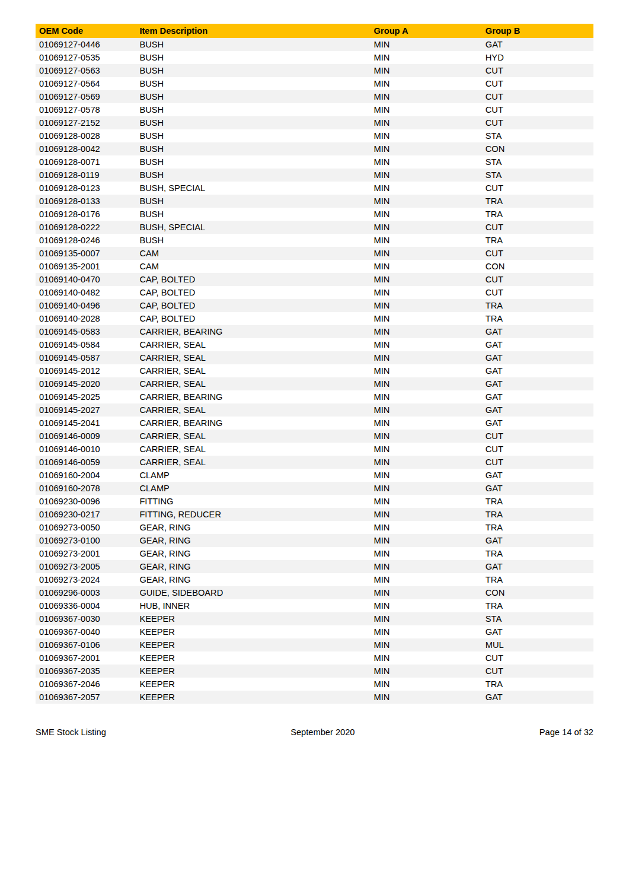| OEM Code | Item Description | Group A | Group B |
| --- | --- | --- | --- |
| 01069127-0446 | BUSH | MIN | GAT |
| 01069127-0535 | BUSH | MIN | HYD |
| 01069127-0563 | BUSH | MIN | CUT |
| 01069127-0564 | BUSH | MIN | CUT |
| 01069127-0569 | BUSH | MIN | CUT |
| 01069127-0578 | BUSH | MIN | CUT |
| 01069127-2152 | BUSH | MIN | CUT |
| 01069128-0028 | BUSH | MIN | STA |
| 01069128-0042 | BUSH | MIN | CON |
| 01069128-0071 | BUSH | MIN | STA |
| 01069128-0119 | BUSH | MIN | STA |
| 01069128-0123 | BUSH, SPECIAL | MIN | CUT |
| 01069128-0133 | BUSH | MIN | TRA |
| 01069128-0176 | BUSH | MIN | TRA |
| 01069128-0222 | BUSH, SPECIAL | MIN | CUT |
| 01069128-0246 | BUSH | MIN | TRA |
| 01069135-0007 | CAM | MIN | CUT |
| 01069135-2001 | CAM | MIN | CON |
| 01069140-0470 | CAP, BOLTED | MIN | CUT |
| 01069140-0482 | CAP, BOLTED | MIN | CUT |
| 01069140-0496 | CAP, BOLTED | MIN | TRA |
| 01069140-2028 | CAP, BOLTED | MIN | TRA |
| 01069145-0583 | CARRIER, BEARING | MIN | GAT |
| 01069145-0584 | CARRIER, SEAL | MIN | GAT |
| 01069145-0587 | CARRIER, SEAL | MIN | GAT |
| 01069145-2012 | CARRIER, SEAL | MIN | GAT |
| 01069145-2020 | CARRIER, SEAL | MIN | GAT |
| 01069145-2025 | CARRIER, BEARING | MIN | GAT |
| 01069145-2027 | CARRIER, SEAL | MIN | GAT |
| 01069145-2041 | CARRIER, BEARING | MIN | GAT |
| 01069146-0009 | CARRIER, SEAL | MIN | CUT |
| 01069146-0010 | CARRIER, SEAL | MIN | CUT |
| 01069146-0059 | CARRIER, SEAL | MIN | CUT |
| 01069160-2004 | CLAMP | MIN | GAT |
| 01069160-2078 | CLAMP | MIN | GAT |
| 01069230-0096 | FITTING | MIN | TRA |
| 01069230-0217 | FITTING, REDUCER | MIN | TRA |
| 01069273-0050 | GEAR, RING | MIN | TRA |
| 01069273-0100 | GEAR, RING | MIN | GAT |
| 01069273-2001 | GEAR, RING | MIN | TRA |
| 01069273-2005 | GEAR, RING | MIN | GAT |
| 01069273-2024 | GEAR, RING | MIN | TRA |
| 01069296-0003 | GUIDE, SIDEBOARD | MIN | CON |
| 01069336-0004 | HUB, INNER | MIN | TRA |
| 01069367-0030 | KEEPER | MIN | STA |
| 01069367-0040 | KEEPER | MIN | GAT |
| 01069367-0106 | KEEPER | MIN | MUL |
| 01069367-2001 | KEEPER | MIN | CUT |
| 01069367-2035 | KEEPER | MIN | CUT |
| 01069367-2046 | KEEPER | MIN | TRA |
| 01069367-2057 | KEEPER | MIN | GAT |
SME Stock Listing September 2020 Page 14 of 32